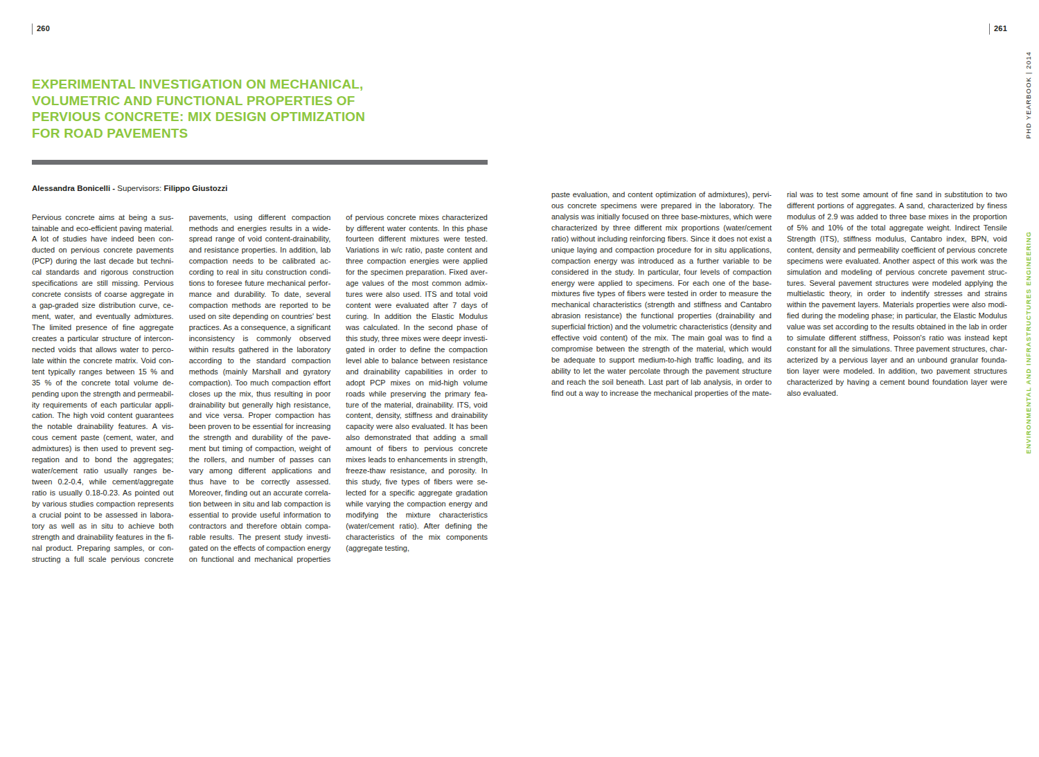260
Experimental investigation on mechanical,
volumetric and functional properties of
pervious concrete: mix design optimization
for road pavements
Alessandra Bonicelli - Supervisors: Filippo Giustozzi
Pervious concrete aims at being a sustainable and eco-efficient paving material. A lot of studies have indeed been conducted on pervious concrete pavements (PCP) during the last decade but technical standards and rigorous construction specifications are still missing. Pervious concrete consists of coarse aggregate in a gap-graded size distribution curve, cement, water, and eventually admixtures. The limited presence of fine aggregate creates a particular structure of interconnected voids that allows water to percolate within the concrete matrix. Void content typically ranges between 15 % and 35 % of the concrete total volume depending upon the strength and permeability requirements of each particular application. The high void content guarantees the notable drainability features. A viscous cement paste (cement, water, and admixtures) is then used to prevent segregation and to bond the aggregates; water/cement ratio usually ranges between 0.2-0.4, while cement/aggregate ratio is usually 0.18-0.23. As pointed out by various studies compaction represents a crucial point to be assessed in laboratory as well as in situ to achieve both strength and drainability features in the final product. Preparing samples, or constructing a full scale pervious concrete pavements, using different compaction methods and energies results in a widespread range of void content-drainability, and resistance properties. In addition, lab compaction needs to be calibrated according to real in situ construction conditions to foresee future mechanical performance and durability. To date, several compaction methods are reported to be used on site depending on countries' best practices. As a consequence, a significant inconsistency is commonly observed within results gathered in the laboratory according to the standard compaction methods (mainly Marshall and gyratory compaction). Too much compaction effort closes up the mix, thus resulting in poor drainability but generally high resistance, and vice versa. Proper compaction has been proven to be essential for increasing the strength and durability of the pavement but timing of compaction, weight of the rollers, and number of passes can vary among different applications and thus have to be correctly assessed. Moreover, finding out an accurate correlation between in situ and lab compaction is essential to provide useful information to contractors and therefore obtain comparable results. The present study investigated on the effects of compaction energy on functional and mechanical properties of pervious concrete mixes characterized by different water contents. In this phase fourteen different mixtures were tested. Variations in w/c ratio, paste content and three compaction energies were applied for the specimen preparation. Fixed average values of the most common admixtures were also used. ITS and total void content were evaluated after 7 days of curing. In addition the Elastic Modulus was calculated. In the second phase of this study, three mixes were deepr investigated in order to define the compaction level able to balance between resistance and drainability capabilities in order to adopt PCP mixes on mid-high volume roads while preserving the primary feature of the material, drainability. ITS, void content, density, stiffness and drainability capacity were also evaluated. It has been also demonstrated that adding a small amount of fibers to pervious concrete mixes leads to enhancements in strength, freeze-thaw resistance, and porosity. In this study, five types of fibers were selected for a specific aggregate gradation while varying the compaction energy and modifying the mixture characteristics (water/cement ratio). After defining the characteristics of the mix components (aggregate testing,
261
PhD Yearbook | 2014
Environmental and Infrastructures Engineering
paste evaluation, and content optimization of admixtures), pervious concrete specimens were prepared in the laboratory. The analysis was initially focused on three base-mixtures, which were characterized by three different mix proportions (water/cement ratio) without including reinforcing fibers. Since it does not exist a unique laying and compaction procedure for in situ applications, compaction energy was introduced as a further variable to be considered in the study. In particular, four levels of compaction energy were applied to specimens. For each one of the base-mixtures five types of fibers were tested in order to measure the mechanical characteristics (strength and stiffness and Cantabro abrasion resistance) the functional properties (drainability and superficial friction) and the volumetric characteristics (density and effective void content) of the mix. The main goal was to find a compromise between the strength of the material, which would be adequate to support medium-to-high traffic loading, and its ability to let the water percolate through the pavement structure and reach the soil beneath. Last part of lab analysis, in order to find out a way to increase the mechanical properties of the material was to test some amount of fine sand in substitution to two different portions of aggregates. A sand, characterized by finess modulus of 2.9 was added to three base mixes in the proportion of 5% and 10% of the total aggregate weight. Indirect Tensile Strength (ITS), stiffness modulus, Cantabro index, BPN, void content, density and permeability coefficient of pervious concrete specimens were evaluated. Another aspect of this work was the simulation and modeling of pervious concrete pavement structures. Several pavement structures were modeled applying the multielastic theory, in order to indentify stresses and strains within the pavement layers. Materials properties were also modified during the modeling phase; in particular, the Elastic Modulus value was set according to the results obtained in the lab in order to simulate different stiffness, Poisson's ratio was instead kept constant for all the simulations. Three pavement structures, characterized by a pervious layer and an unbound granular foundation layer were modeled. In addition, two pavement structures characterized by having a cement bound foundation layer were also evaluated.